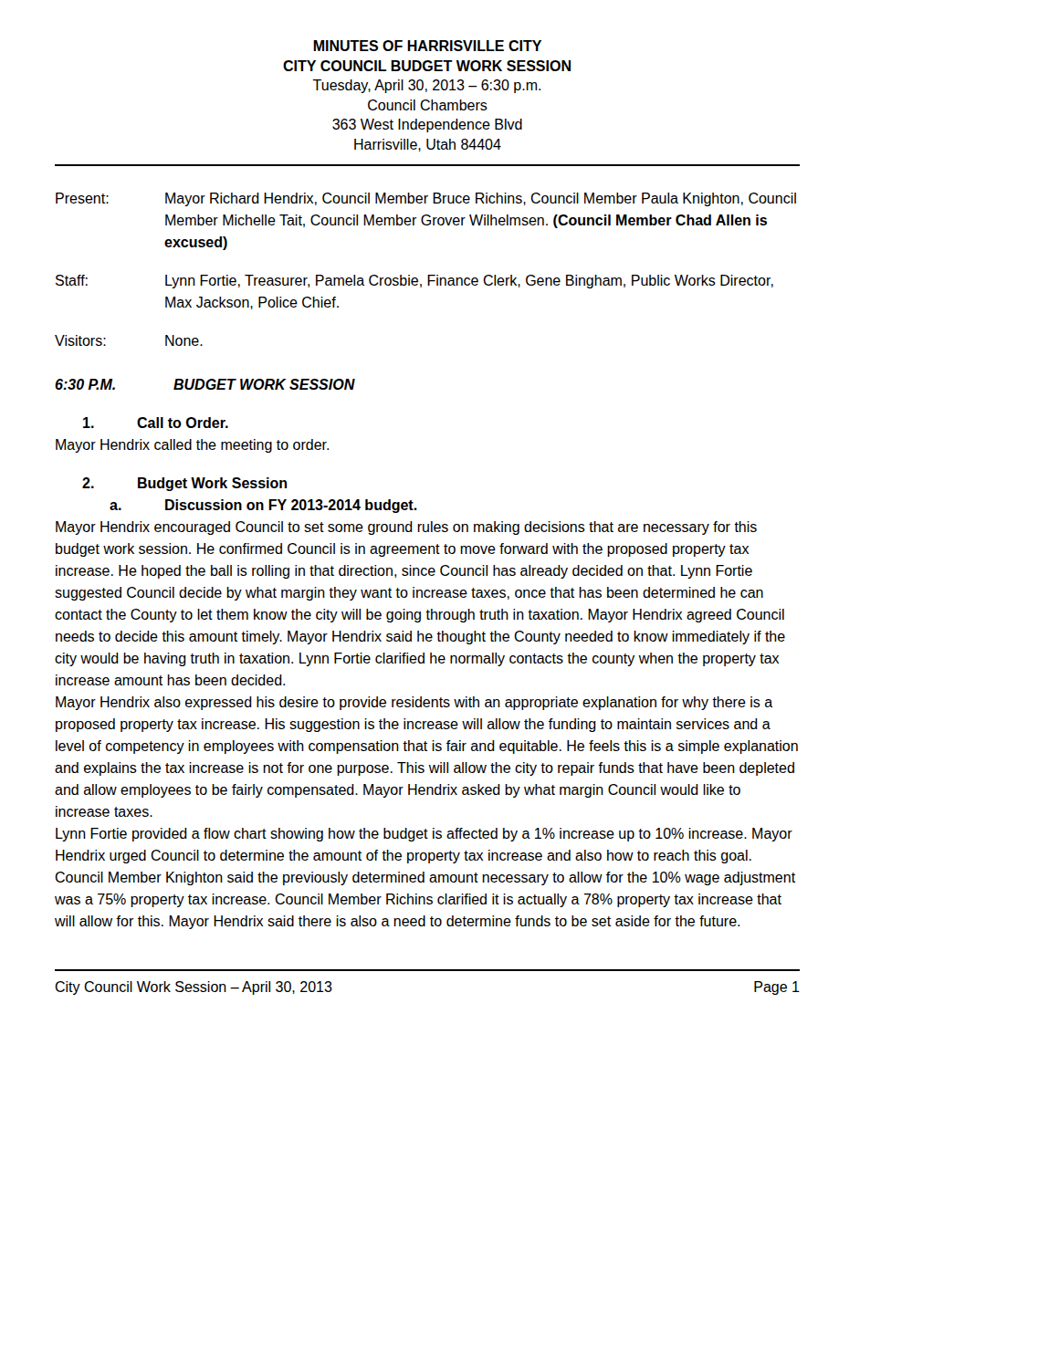MINUTES OF HARRISVILLE CITY
CITY COUNCIL BUDGET WORK SESSION
Tuesday, April 30, 2013 – 6:30 p.m.
Council Chambers
363 West Independence Blvd
Harrisville, Utah 84404
| Present: | Mayor Richard Hendrix, Council Member Bruce Richins, Council Member Paula Knighton, Council Member Michelle Tait, Council Member Grover Wilhelmsen. (Council Member Chad Allen is excused) |
| Staff: | Lynn Fortie, Treasurer, Pamela Crosbie, Finance Clerk, Gene Bingham, Public Works Director, Max Jackson, Police Chief. |
| Visitors: | None. |
6:30 P.M. BUDGET WORK SESSION
Call to Order.
Mayor Hendrix called the meeting to order.
Budget Work Session
Discussion on FY 2013-2014 budget.
Mayor Hendrix encouraged Council to set some ground rules on making decisions that are necessary for this budget work session. He confirmed Council is in agreement to move forward with the proposed property tax increase. He hoped the ball is rolling in that direction, since Council has already decided on that. Lynn Fortie suggested Council decide by what margin they want to increase taxes, once that has been determined he can contact the County to let them know the city will be going through truth in taxation. Mayor Hendrix agreed Council needs to decide this amount timely. Mayor Hendrix said he thought the County needed to know immediately if the city would be having truth in taxation. Lynn Fortie clarified he normally contacts the county when the property tax increase amount has been decided.
Mayor Hendrix also expressed his desire to provide residents with an appropriate explanation for why there is a proposed property tax increase. His suggestion is the increase will allow the funding to maintain services and a level of competency in employees with compensation that is fair and equitable. He feels this is a simple explanation and explains the tax increase is not for one purpose. This will allow the city to repair funds that have been depleted and allow employees to be fairly compensated. Mayor Hendrix asked by what margin Council would like to increase taxes.
Lynn Fortie provided a flow chart showing how the budget is affected by a 1% increase up to 10% increase. Mayor Hendrix urged Council to determine the amount of the property tax increase and also how to reach this goal.
Council Member Knighton said the previously determined amount necessary to allow for the 10% wage adjustment was a 75% property tax increase. Council Member Richins clarified it is actually a 78% property tax increase that will allow for this. Mayor Hendrix said there is also a need to determine funds to be set aside for the future.
City Council Work Session – April 30, 2013 Page 1